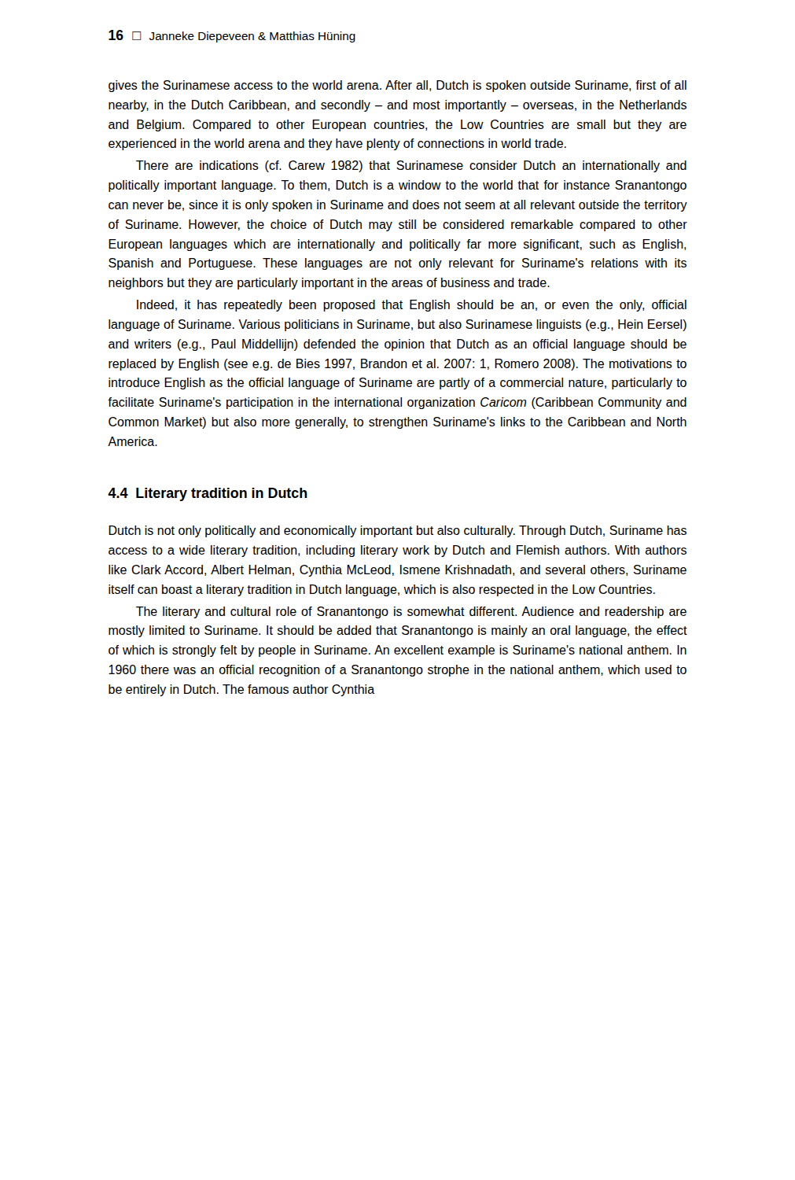16☐Janneke Diepeveen & Matthias Hüning
gives the Surinamese access to the world arena. After all, Dutch is spoken outside Suriname, first of all nearby, in the Dutch Caribbean, and secondly – and most importantly – overseas, in the Netherlands and Belgium. Compared to other European countries, the Low Countries are small but they are experienced in the world arena and they have plenty of connections in world trade.
There are indications (cf. Carew 1982) that Surinamese consider Dutch an internationally and politically important language. To them, Dutch is a window to the world that for instance Sranantongo can never be, since it is only spoken in Suriname and does not seem at all relevant outside the territory of Suriname. However, the choice of Dutch may still be considered remarkable compared to other European languages which are internationally and politically far more significant, such as English, Spanish and Portuguese. These languages are not only relevant for Suriname's relations with its neighbors but they are particularly important in the areas of business and trade.
Indeed, it has repeatedly been proposed that English should be an, or even the only, official language of Suriname. Various politicians in Suriname, but also Surinamese linguists (e.g., Hein Eersel) and writers (e.g., Paul Middellijn) defended the opinion that Dutch as an official language should be replaced by English (see e.g. de Bies 1997, Brandon et al. 2007: 1, Romero 2008). The motivations to introduce English as the official language of Suriname are partly of a commercial nature, particularly to facilitate Suriname's participation in the international organization Caricom (Caribbean Community and Common Market) but also more generally, to strengthen Suriname's links to the Caribbean and North America.
4.4 Literary tradition in Dutch
Dutch is not only politically and economically important but also culturally. Through Dutch, Suriname has access to a wide literary tradition, including literary work by Dutch and Flemish authors. With authors like Clark Accord, Albert Helman, Cynthia McLeod, Ismene Krishnadath, and several others, Suriname itself can boast a literary tradition in Dutch language, which is also respected in the Low Countries.
The literary and cultural role of Sranantongo is somewhat different. Audience and readership are mostly limited to Suriname. It should be added that Sranantongo is mainly an oral language, the effect of which is strongly felt by people in Suriname. An excellent example is Suriname's national anthem. In 1960 there was an official recognition of a Sranantongo strophe in the national anthem, which used to be entirely in Dutch. The famous author Cynthia